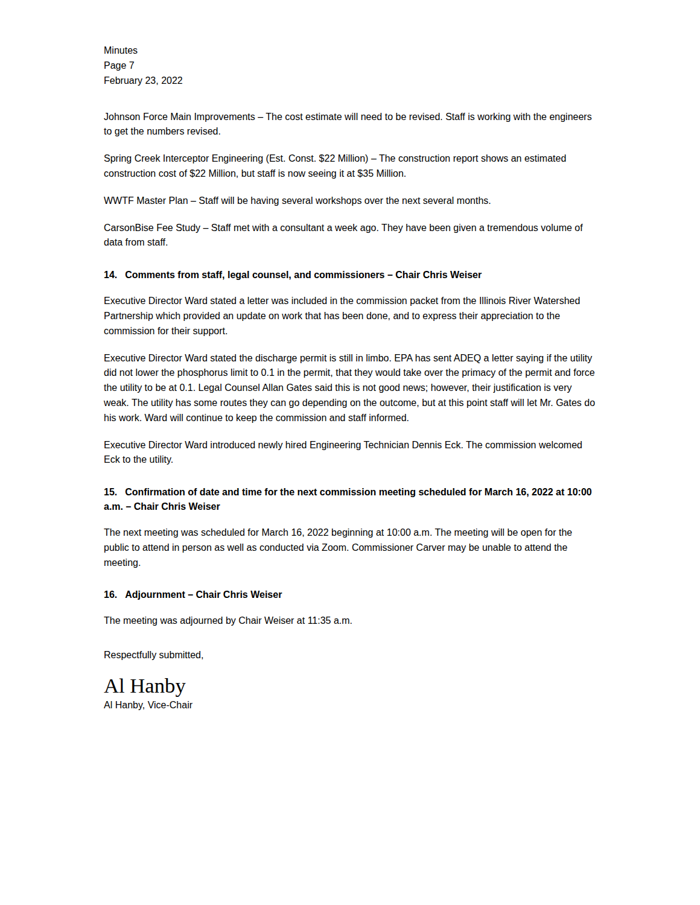Minutes
Page 7
February 23, 2022
Johnson Force Main Improvements – The cost estimate will need to be revised. Staff is working with the engineers to get the numbers revised.
Spring Creek Interceptor Engineering (Est. Const. $22 Million) – The construction report shows an estimated construction cost of $22 Million, but staff is now seeing it at $35 Million.
WWTF Master Plan – Staff will be having several workshops over the next several months.
CarsonBise Fee Study – Staff met with a consultant a week ago. They have been given a tremendous volume of data from staff.
14. Comments from staff, legal counsel, and commissioners – Chair Chris Weiser
Executive Director Ward stated a letter was included in the commission packet from the Illinois River Watershed Partnership which provided an update on work that has been done, and to express their appreciation to the commission for their support.
Executive Director Ward stated the discharge permit is still in limbo. EPA has sent ADEQ a letter saying if the utility did not lower the phosphorus limit to 0.1 in the permit, that they would take over the primacy of the permit and force the utility to be at 0.1. Legal Counsel Allan Gates said this is not good news; however, their justification is very weak. The utility has some routes they can go depending on the outcome, but at this point staff will let Mr. Gates do his work. Ward will continue to keep the commission and staff informed.
Executive Director Ward introduced newly hired Engineering Technician Dennis Eck. The commission welcomed Eck to the utility.
15. Confirmation of date and time for the next commission meeting scheduled for March 16, 2022 at 10:00 a.m. – Chair Chris Weiser
The next meeting was scheduled for March 16, 2022 beginning at 10:00 a.m. The meeting will be open for the public to attend in person as well as conducted via Zoom. Commissioner Carver may be unable to attend the meeting.
16. Adjournment – Chair Chris Weiser
The meeting was adjourned by Chair Weiser at 11:35 a.m.
Respectfully submitted,
Al Hanby
Al Hanby, Vice-Chair